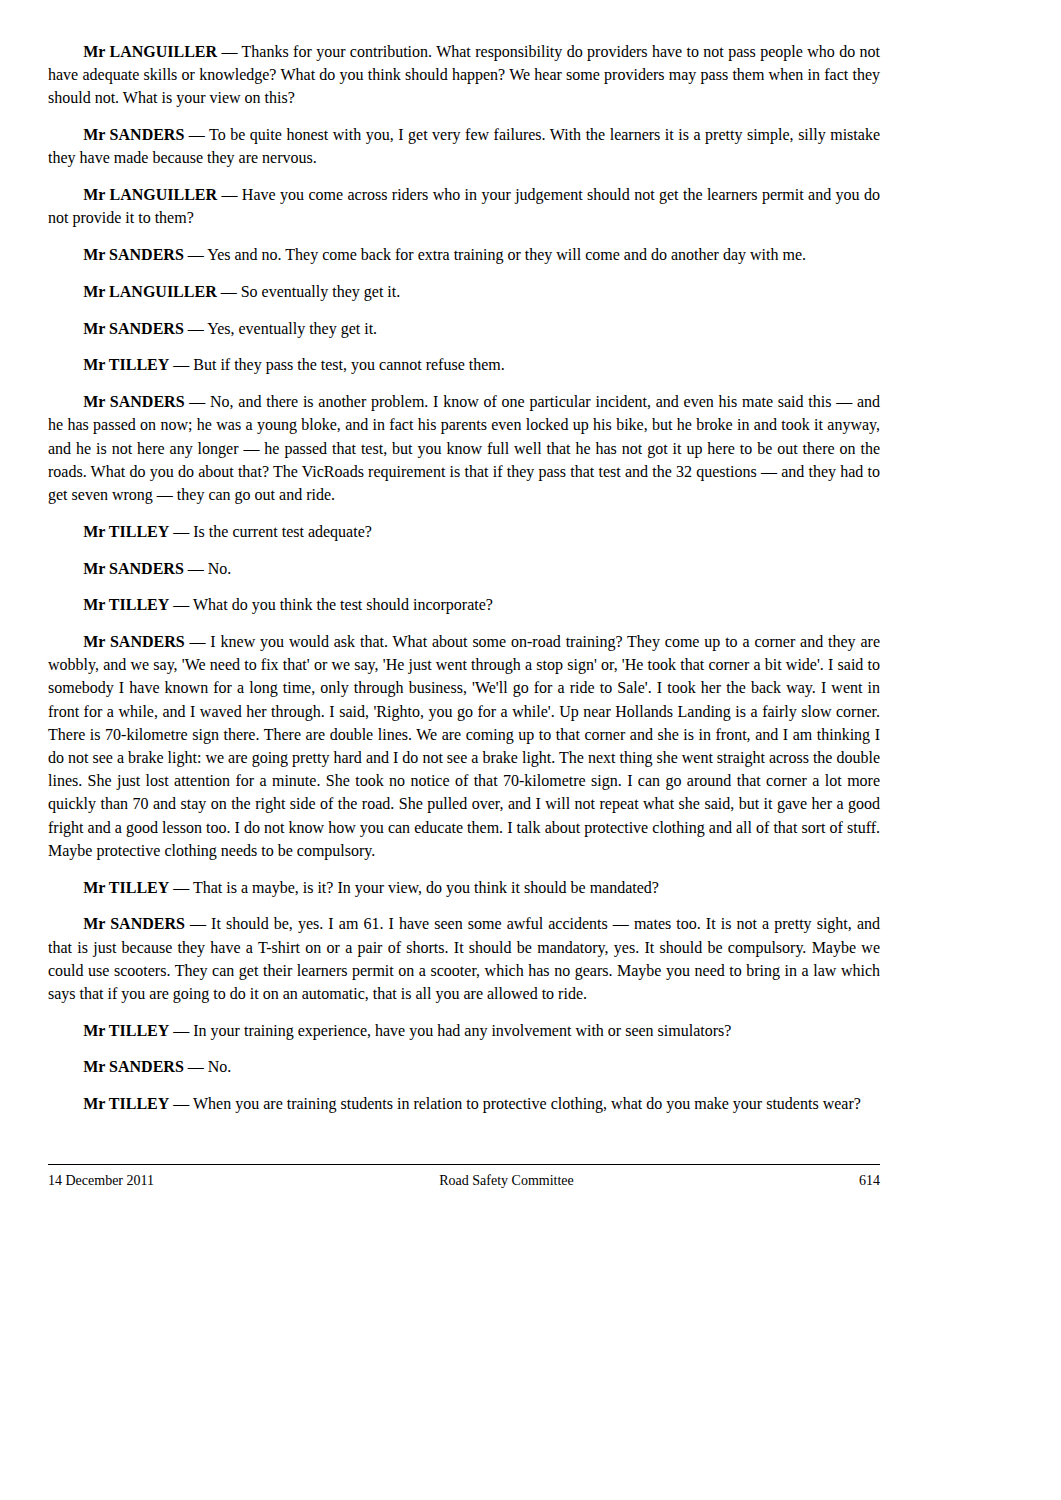Mr LANGUILLER — Thanks for your contribution. What responsibility do providers have to not pass people who do not have adequate skills or knowledge? What do you think should happen? We hear some providers may pass them when in fact they should not. What is your view on this?
Mr SANDERS — To be quite honest with you, I get very few failures. With the learners it is a pretty simple, silly mistake they have made because they are nervous.
Mr LANGUILLER — Have you come across riders who in your judgement should not get the learners permit and you do not provide it to them?
Mr SANDERS — Yes and no. They come back for extra training or they will come and do another day with me.
Mr LANGUILLER — So eventually they get it.
Mr SANDERS — Yes, eventually they get it.
Mr TILLEY — But if they pass the test, you cannot refuse them.
Mr SANDERS — No, and there is another problem. I know of one particular incident, and even his mate said this — and he has passed on now; he was a young bloke, and in fact his parents even locked up his bike, but he broke in and took it anyway, and he is not here any longer — he passed that test, but you know full well that he has not got it up here to be out there on the roads. What do you do about that? The VicRoads requirement is that if they pass that test and the 32 questions — and they had to get seven wrong — they can go out and ride.
Mr TILLEY — Is the current test adequate?
Mr SANDERS — No.
Mr TILLEY — What do you think the test should incorporate?
Mr SANDERS — I knew you would ask that. What about some on-road training? They come up to a corner and they are wobbly, and we say, 'We need to fix that' or we say, 'He just went through a stop sign' or, 'He took that corner a bit wide'. I said to somebody I have known for a long time, only through business, 'We'll go for a ride to Sale'. I took her the back way. I went in front for a while, and I waved her through. I said, 'Righto, you go for a while'. Up near Hollands Landing is a fairly slow corner. There is 70-kilometre sign there. There are double lines. We are coming up to that corner and she is in front, and I am thinking I do not see a brake light: we are going pretty hard and I do not see a brake light. The next thing she went straight across the double lines. She just lost attention for a minute. She took no notice of that 70-kilometre sign. I can go around that corner a lot more quickly than 70 and stay on the right side of the road. She pulled over, and I will not repeat what she said, but it gave her a good fright and a good lesson too. I do not know how you can educate them. I talk about protective clothing and all of that sort of stuff. Maybe protective clothing needs to be compulsory.
Mr TILLEY — That is a maybe, is it? In your view, do you think it should be mandated?
Mr SANDERS — It should be, yes. I am 61. I have seen some awful accidents — mates too. It is not a pretty sight, and that is just because they have a T-shirt on or a pair of shorts. It should be mandatory, yes. It should be compulsory. Maybe we could use scooters. They can get their learners permit on a scooter, which has no gears. Maybe you need to bring in a law which says that if you are going to do it on an automatic, that is all you are allowed to ride.
Mr TILLEY — In your training experience, have you had any involvement with or seen simulators?
Mr SANDERS — No.
Mr TILLEY — When you are training students in relation to protective clothing, what do you make your students wear?
14 December 2011 Road Safety Committee 614